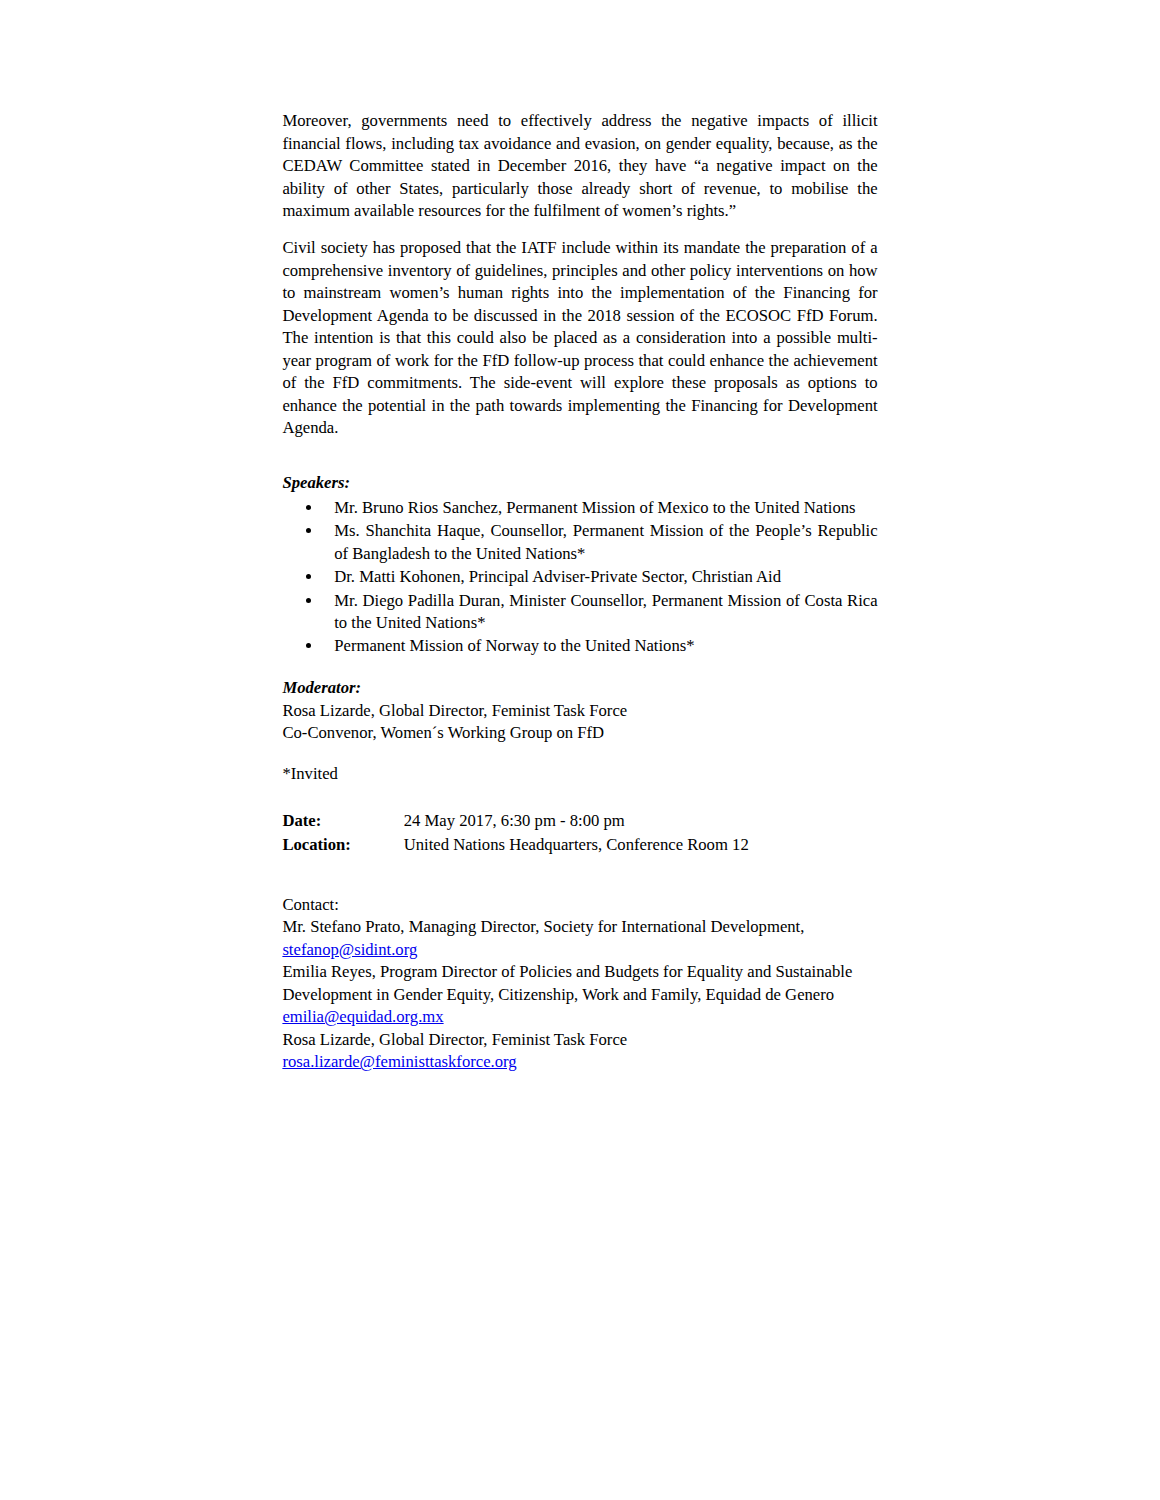Moreover, governments need to effectively address the negative impacts of illicit financial flows, including tax avoidance and evasion, on gender equality, because, as the CEDAW Committee stated in December 2016, they have “a negative impact on the ability of other States, particularly those already short of revenue, to mobilise the maximum available resources for the fulfilment of women’s rights.”
Civil society has proposed that the IATF include within its mandate the preparation of a comprehensive inventory of guidelines, principles and other policy interventions on how to mainstream women’s human rights into the implementation of the Financing for Development Agenda to be discussed in the 2018 session of the ECOSOC FfD Forum. The intention is that this could also be placed as a consideration into a possible multi-year program of work for the FfD follow-up process that could enhance the achievement of the FfD commitments. The side-event will explore these proposals as options to enhance the potential in the path towards implementing the Financing for Development Agenda.
Speakers:
Mr. Bruno Rios Sanchez, Permanent Mission of Mexico to the United Nations
Ms. Shanchita Haque, Counsellor, Permanent Mission of the People’s Republic of Bangladesh to the United Nations*
Dr. Matti Kohonen, Principal Adviser-Private Sector, Christian Aid
Mr. Diego Padilla Duran, Minister Counsellor, Permanent Mission of Costa Rica to the United Nations*
Permanent Mission of Norway to the United Nations*
Moderator:
Rosa Lizarde, Global Director, Feminist Task Force
Co-Convenor, Women´s Working Group on FfD
*Invited
| Date: | 24 May 2017, 6:30 pm - 8:00 pm |
| Location: | United Nations Headquarters, Conference Room 12 |
Contact:
Mr. Stefano Prato, Managing Director, Society for International Development,
stefanop@sidint.org
Emilia Reyes, Program Director of Policies and Budgets for Equality and Sustainable Development in Gender Equity, Citizenship, Work and Family, Equidad de Genero
emilia@equidad.org.mx
Rosa Lizarde, Global Director, Feminist Task Force
rosa.lizarde@feministtaskforce.org